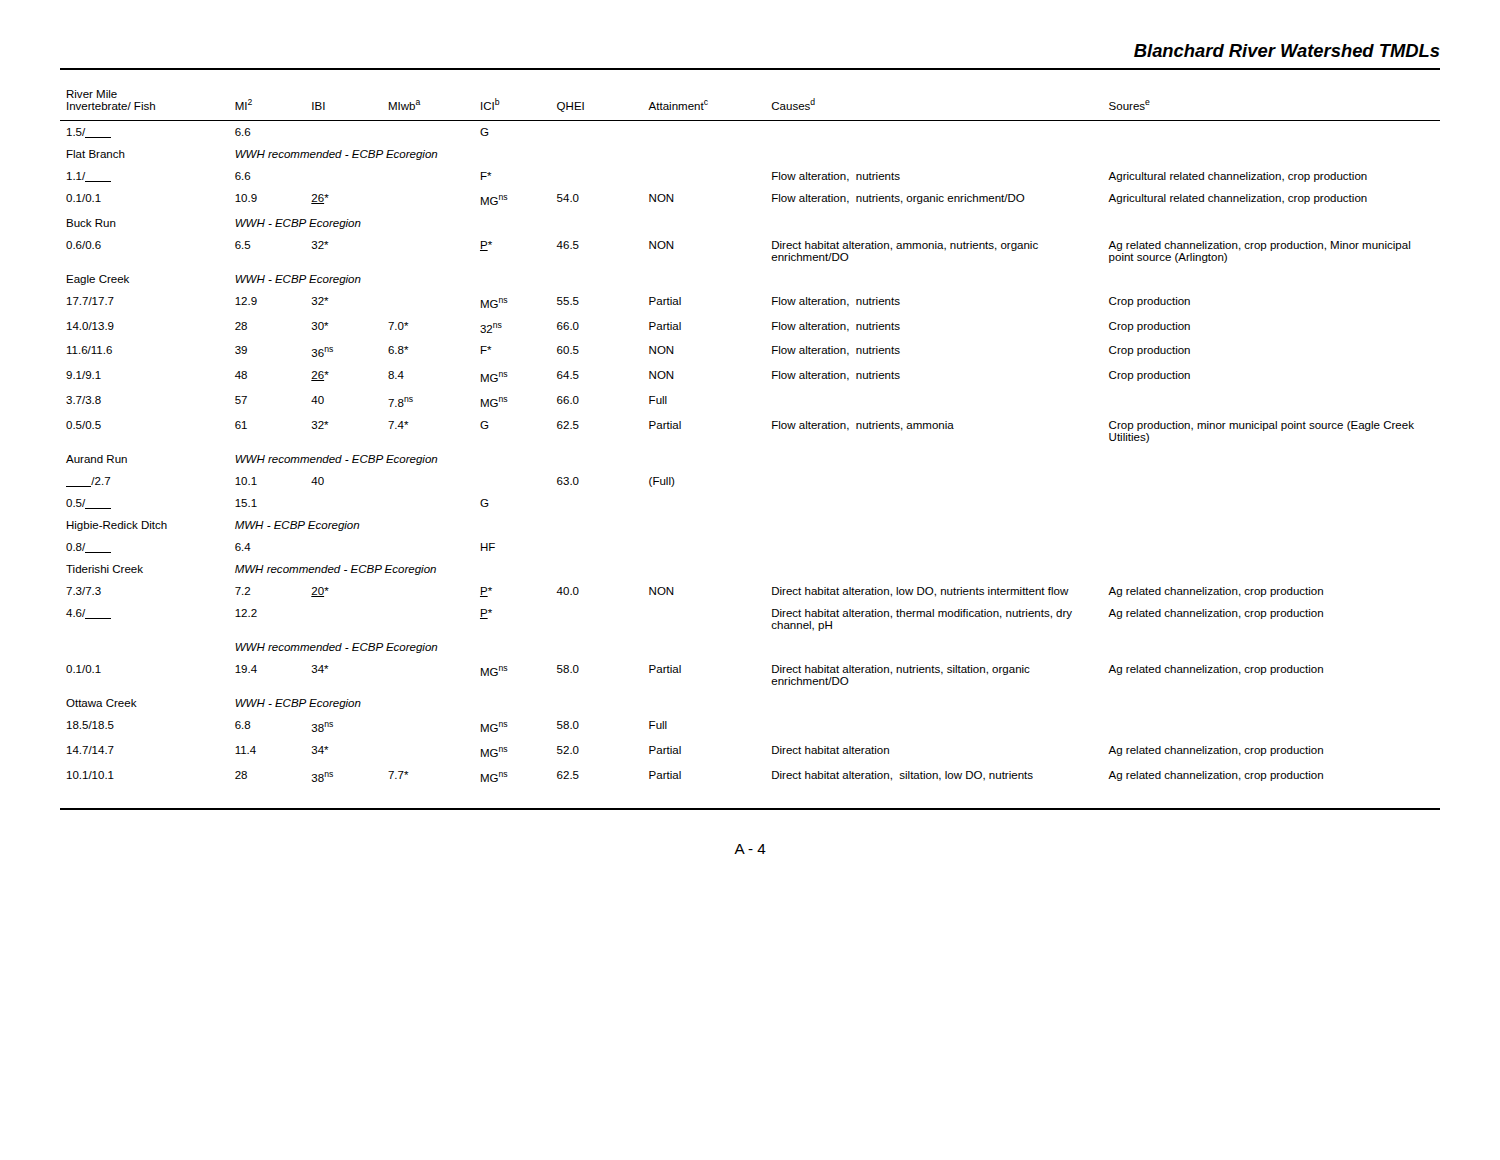Blanchard River Watershed TMDLs
| River Mile Invertebrate/ Fish | MI 2 | IBI | MIwb a | ICI b | QHEI | Attainment c | Causes d | Soures e |
| --- | --- | --- | --- | --- | --- | --- | --- | --- |
| 1.5/ | 6.6 | | | G | | | | |
| Flat Branch | WWH recommended - ECBP Ecoregion |
| 1.1/ | 6.6 | | | F* | | | Flow alteration, nutrients | Agricultural related channelization, crop production |
| 0.1/0.1 | 10.9 | 26 * | | MG ns | 54.0 | NON | Flow alteration, nutrients, organic enrichment/DO | Agricultural related channelization, crop production |
| Buck Run | WWH - ECBP Ecoregion |
| 0.6/0.6 | 6.5 | 32* | | P * | 46.5 | NON | Direct habitat alteration, ammonia, nutrients, organic enrichment/DO | Ag related channelization, crop production, Minor municipal point source (Arlington) |
| Eagle Creek | WWH - ECBP Ecoregion |
| 17.7/17.7 | 12.9 | 32* | | MG ns | 55.5 | Partial | Flow alteration, nutrients | Crop production |
| 14.0/13.9 | 28 | 30* | 7.0* | 32 ns | 66.0 | Partial | Flow alteration, nutrients | Crop production |
| 11.6/11.6 | 39 | 36 ns | 6.8* | F* | 60.5 | NON | Flow alteration, nutrients | Crop production |
| 9.1/9.1 | 48 | 26 * | 8.4 | MG ns | 64.5 | NON | Flow alteration, nutrients | Crop production |
| 3.7/3.8 | 57 | 40 | 7.8 ns | MG ns | 66.0 | Full | | |
| 0.5/0.5 | 61 | 32* | 7.4* | G | 62.5 | Partial | Flow alteration, nutrients, ammonia | Crop production, minor municipal point source (Eagle Creek Utilities) |
| Aurand Run | WWH recommended - ECBP Ecoregion |
| /2.7 | 10.1 | 40 | | | 63.0 | (Full) | | |
| 0.5/ | 15.1 | | | G | | | | |
| Higbie-Redick Ditch | MWH - ECBP Ecoregion |
| 0.8/ | 6.4 | | | HF | | | | |
| Tiderishi Creek | MWH recommended - ECBP Ecoregion |
| 7.3/7.3 | 7.2 | 20 * | | P * | 40.0 | NON | Direct habitat alteration, low DO, nutrients intermittent flow | Ag related channelization, crop production |
| 4.6/ | 12.2 | | | P * | | | Direct habitat alteration, thermal modification, nutrients, dry channel, pH | Ag related channelization, crop production |
| | WWH recommended - ECBP Ecoregion |
| 0.1/0.1 | 19.4 | 34* | | MG ns | 58.0 | Partial | Direct habitat alteration, nutrients, siltation, organic enrichment/DO | Ag related channelization, crop production |
| Ottawa Creek | WWH - ECBP Ecoregion |
| 18.5/18.5 | 6.8 | 38 ns | | MG ns | 58.0 | Full | | |
| 14.7/14.7 | 11.4 | 34* | | MG ns | 52.0 | Partial | Direct habitat alteration | Ag related channelization, crop production |
| 10.1/10.1 | 28 | 38 ns | 7.7* | MG ns | 62.5 | Partial | Direct habitat alteration, siltation, low DO, nutrients | Ag related channelization, crop production |
A - 4